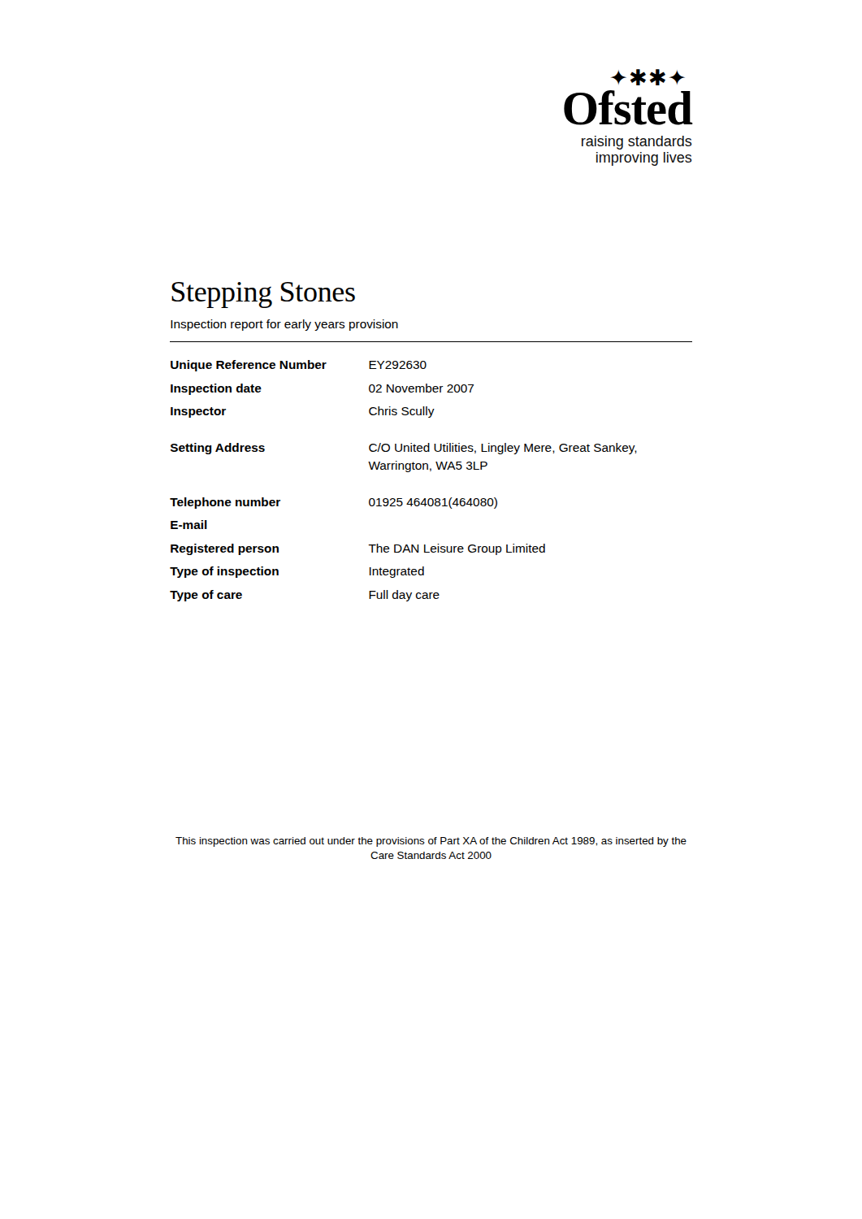✦✱✱✦
Ofsted
raising standards
improving lives
Stepping Stones
Inspection report for early years provision
| Unique Reference Number | EY292630 |
| Inspection date | 02 November 2007 |
| Inspector | Chris Scully |
| Setting Address | C/O United Utilities, Lingley Mere, Great Sankey, Warrington, WA5 3LP |
| Telephone number | 01925 464081(464080) |
| E-mail | |
| Registered person | The DAN Leisure Group Limited |
| Type of inspection | Integrated |
| Type of care | Full day care |
This inspection was carried out under the provisions of Part XA of the Children Act 1989, as inserted by the Care Standards Act 2000